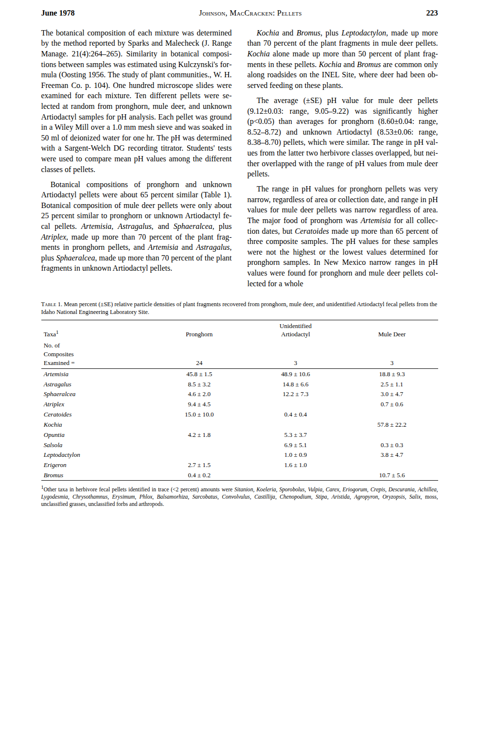June 1978 Johnson, MacCracken: Pellets 223
The botanical composition of each mixture was determined by the method reported by Sparks and Malecheck (J. Range Manage. 21(4):264–265). Similarity in botanical compositions between samples was estimated using Kulczynski's formula (Oosting 1956. The study of plant communities., W. H. Freeman Co. p. 104). One hundred microscope slides were examined for each mixture. Ten different pellets were selected at random from pronghorn, mule deer, and unknown Artiodactyl samples for pH analysis. Each pellet was ground in a Wiley Mill over a 1.0 mm mesh sieve and was soaked in 50 ml of deionized water for one hr. The pH was determined with a Sargent-Welch DG recording titrator. Students' tests were used to compare mean pH values among the different classes of pellets.
Botanical compositions of pronghorn and unknown Artiodactyl pellets were about 65 percent similar (Table 1). Botanical composition of mule deer pellets were only about 25 percent similar to pronghorn or unknown Artiodactyl fecal pellets. Artemisia, Astragalus, and Sphaeralcea, plus Atriplex, made up more than 70 percent of the plant fragments in pronghorn pellets, and Artemisia and Astragalus, plus Sphaeralcea, made up more than 70 percent of the plant fragments in unknown Artiodactyl pellets.
Kochia and Bromus, plus Leptodactylon, made up more than 70 percent of the plant fragments in mule deer pellets. Kochia alone made up more than 50 percent of plant fragments in these pellets. Kochia and Bromus are common only along roadsides on the INEL Site, where deer had been observed feeding on these plants.
The average (±SE) pH value for mule deer pellets (9.12±0.03: range, 9.05–9.22) was significantly higher (p<0.05) than averages for pronghorn (8.60±0.04: range, 8.52–8.72) and unknown Artiodactyl (8.53±0.06: range, 8.38–8.70) pellets, which were similar. The range in pH values from the latter two herbivore classes overlapped, but neither overlapped with the range of pH values from mule deer pellets.
The range in pH values for pronghorn pellets was very narrow, regardless of area or collection date, and range in pH values for mule deer pellets was narrow regardless of area. The major food of pronghorn was Artemisia for all collection dates, but Ceratoides made up more than 65 percent of three composite samples. The pH values for these samples were not the highest or the lowest values determined for pronghorn samples. In New Mexico narrow ranges in pH values were found for pronghorn and mule deer pellets collected for a whole
Table 1. Mean percent (±SE) relative particle densities of plant fragments recovered from pronghorn, mule deer, and unidentified Artiodactyl fecal pellets from the Idaho National Engineering Laboratory Site.
| Taxa 1 | Pronghorn | Unidentified Artiodactyl | Mule Deer |
| --- | --- | --- | --- |
| No. of Composites Examined = | 24 | 3 | 3 |
| Artemisia | 45.8 ± 1.5 | 48.9 ± 10.6 | 18.8 ± 9.3 |
| Astragalus | 8.5 ± 3.2 | 14.8 ± 6.6 | 2.5 ± 1.1 |
| Sphaeralcea | 4.6 ± 2.0 | 12.2 ± 7.3 | 3.0 ± 4.7 |
| Atriplex | 9.4 ± 4.5 | | 0.7 ± 0.6 |
| Ceratoides | 15.0 ± 10.0 | 0.4 ± 0.4 | |
| Kochia | | | 57.8 ± 22.2 |
| Opuntia | 4.2 ± 1.8 | 5.3 ± 3.7 | |
| Salsola | | 6.9 ± 5.1 | 0.3 ± 0.3 |
| Leptodactylon | | 1.0 ± 0.9 | 3.8 ± 4.7 |
| Erigeron | 2.7 ± 1.5 | 1.6 ± 1.0 | |
| Bromus | 0.4 ± 0.2 | | 10.7 ± 5.6 |
1Other taxa in herbivore fecal pellets identified in trace (<2 percent) amounts were Sitanion, Koeleria, Sporobolus, Vulpia, Carex, Eriogorum, Crepis, Descurania, Achillea, Lygodesmia, Chrysothamnus, Erysimum, Phlox, Balsamorhiza, Sarcobatus, Convolvulus, Castillija, Chenopodium, Stipa, Aristida, Agropyron, Oryzopsis, Salix, moss, unclassified grasses, unclassified forbs and arthropods.